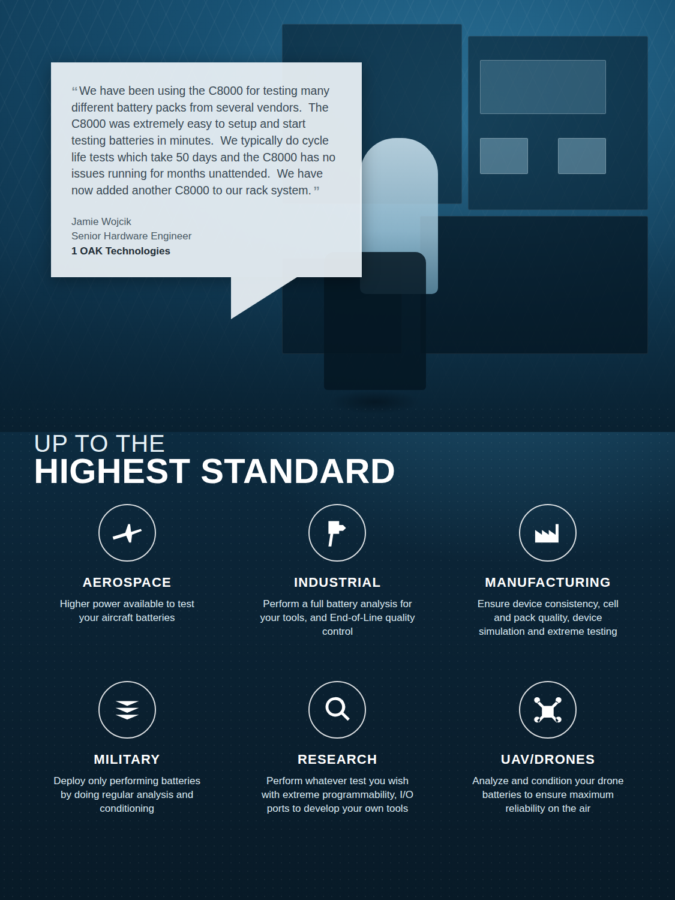“We have been using the C8000 for testing many different battery packs from several vendors. The C8000 was extremely easy to setup and start testing batteries in minutes. We typically do cycle life tests which take 50 days and the C8000 has no issues running for months unattended. We have now added another C8000 to our rack system.”
Jamie Wojcik
Senior Hardware Engineer
1 OAK Technologies
UP TO THE HIGHEST STANDARD
Aerospace
Higher power available to test your aircraft batteries
Industrial
Perform a full battery analysis for your tools, and End-of-Line quality control
Manufacturing
Ensure device consistency, cell and pack quality, device simulation and extreme testing
Military
Deploy only performing batteries by doing regular analysis and conditioning
Research
Perform whatever test you wish with extreme programmability, I/O ports to develop your own tools
UAV/Drones
Analyze and condition your drone batteries to ensure maximum reliability on the air